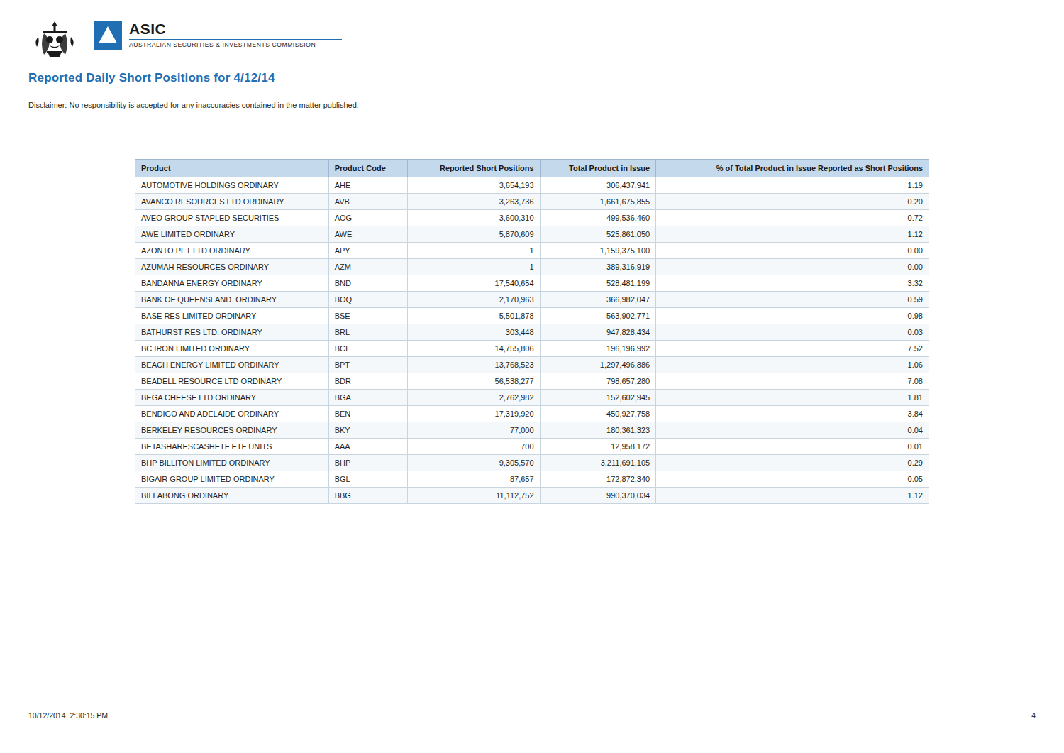ASIC
Australian Securities & Investments Commission
Reported Daily Short Positions for 4/12/14
Disclaimer: No responsibility is accepted for any inaccuracies contained in the matter published.
| Product | Product Code | Reported Short Positions | Total Product in Issue | % of Total Product in Issue Reported as Short Positions |
| --- | --- | --- | --- | --- |
| AUTOMOTIVE HOLDINGS ORDINARY | AHE | 3,654,193 | 306,437,941 | 1.19 |
| AVANCO RESOURCES LTD ORDINARY | AVB | 3,263,736 | 1,661,675,855 | 0.20 |
| AVEO GROUP STAPLED SECURITIES | AOG | 3,600,310 | 499,536,460 | 0.72 |
| AWE LIMITED ORDINARY | AWE | 5,870,609 | 525,861,050 | 1.12 |
| AZONTO PET LTD ORDINARY | APY | 1 | 1,159,375,100 | 0.00 |
| AZUMAH RESOURCES ORDINARY | AZM | 1 | 389,316,919 | 0.00 |
| BANDANNA ENERGY ORDINARY | BND | 17,540,654 | 528,481,199 | 3.32 |
| BANK OF QUEENSLAND. ORDINARY | BOQ | 2,170,963 | 366,982,047 | 0.59 |
| BASE RES LIMITED ORDINARY | BSE | 5,501,878 | 563,902,771 | 0.98 |
| BATHURST RES LTD. ORDINARY | BRL | 303,448 | 947,828,434 | 0.03 |
| BC IRON LIMITED ORDINARY | BCI | 14,755,806 | 196,196,992 | 7.52 |
| BEACH ENERGY LIMITED ORDINARY | BPT | 13,768,523 | 1,297,496,886 | 1.06 |
| BEADELL RESOURCE LTD ORDINARY | BDR | 56,538,277 | 798,657,280 | 7.08 |
| BEGA CHEESE LTD ORDINARY | BGA | 2,762,982 | 152,602,945 | 1.81 |
| BENDIGO AND ADELAIDE ORDINARY | BEN | 17,319,920 | 450,927,758 | 3.84 |
| BERKELEY RESOURCES ORDINARY | BKY | 77,000 | 180,361,323 | 0.04 |
| BETASHARESCASHETF ETF UNITS | AAA | 700 | 12,958,172 | 0.01 |
| BHP BILLITON LIMITED ORDINARY | BHP | 9,305,570 | 3,211,691,105 | 0.29 |
| BIGAIR GROUP LIMITED ORDINARY | BGL | 87,657 | 172,872,340 | 0.05 |
| BILLABONG ORDINARY | BBG | 11,112,752 | 990,370,034 | 1.12 |
10/12/2014 2:30:15 PM
4